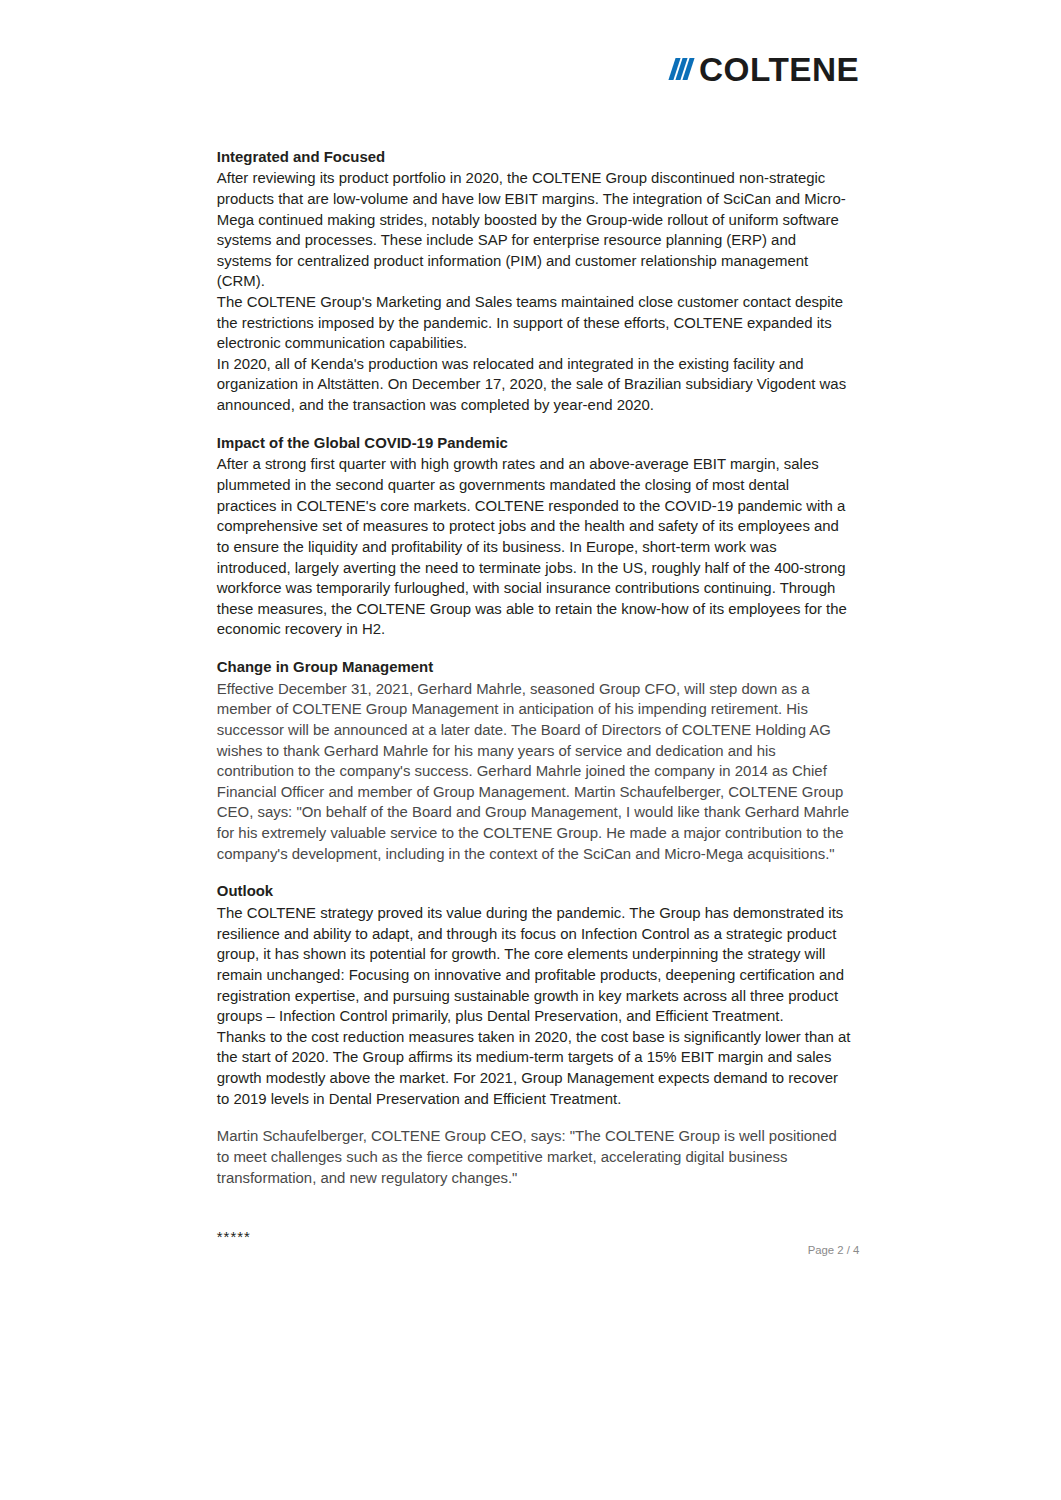COLTENE
Integrated and Focused
After reviewing its product portfolio in 2020, the COLTENE Group discontinued non-strategic products that are low-volume and have low EBIT margins. The integration of SciCan and Micro-Mega continued making strides, notably boosted by the Group-wide rollout of uniform software systems and processes. These include SAP for enterprise resource planning (ERP) and systems for centralized product information (PIM) and customer relationship management (CRM).
The COLTENE Group's Marketing and Sales teams maintained close customer contact despite the restrictions imposed by the pandemic. In support of these efforts, COLTENE expanded its electronic communication capabilities.
In 2020, all of Kenda's production was relocated and integrated in the existing facility and organization in Altstätten. On December 17, 2020, the sale of Brazilian subsidiary Vigodent was announced, and the transaction was completed by year-end 2020.
Impact of the Global COVID-19 Pandemic
After a strong first quarter with high growth rates and an above-average EBIT margin, sales plummeted in the second quarter as governments mandated the closing of most dental practices in COLTENE's core markets. COLTENE responded to the COVID-19 pandemic with a comprehensive set of measures to protect jobs and the health and safety of its employees and to ensure the liquidity and profitability of its business. In Europe, short-term work was introduced, largely averting the need to terminate jobs. In the US, roughly half of the 400-strong workforce was temporarily furloughed, with social insurance contributions continuing. Through these measures, the COLTENE Group was able to retain the know-how of its employees for the economic recovery in H2.
Change in Group Management
Effective December 31, 2021, Gerhard Mahrle, seasoned Group CFO, will step down as a member of COLTENE Group Management in anticipation of his impending retirement. His successor will be announced at a later date. The Board of Directors of COLTENE Holding AG wishes to thank Gerhard Mahrle for his many years of service and dedication and his contribution to the company's success. Gerhard Mahrle joined the company in 2014 as Chief Financial Officer and member of Group Management. Martin Schaufelberger, COLTENE Group CEO, says: "On behalf of the Board and Group Management, I would like thank Gerhard Mahrle for his extremely valuable service to the COLTENE Group. He made a major contribution to the company's development, including in the context of the SciCan and Micro-Mega acquisitions."
Outlook
The COLTENE strategy proved its value during the pandemic. The Group has demonstrated its resilience and ability to adapt, and through its focus on Infection Control as a strategic product group, it has shown its potential for growth. The core elements underpinning the strategy will remain unchanged: Focusing on innovative and profitable products, deepening certification and registration expertise, and pursuing sustainable growth in key markets across all three product groups – Infection Control primarily, plus Dental Preservation, and Efficient Treatment.
Thanks to the cost reduction measures taken in 2020, the cost base is significantly lower than at the start of 2020. The Group affirms its medium-term targets of a 15% EBIT margin and sales growth modestly above the market. For 2021, Group Management expects demand to recover to 2019 levels in Dental Preservation and Efficient Treatment.
Martin Schaufelberger, COLTENE Group CEO, says: "The COLTENE Group is well positioned to meet challenges such as the fierce competitive market, accelerating digital business transformation, and new regulatory changes."
*****
Page 2 / 4